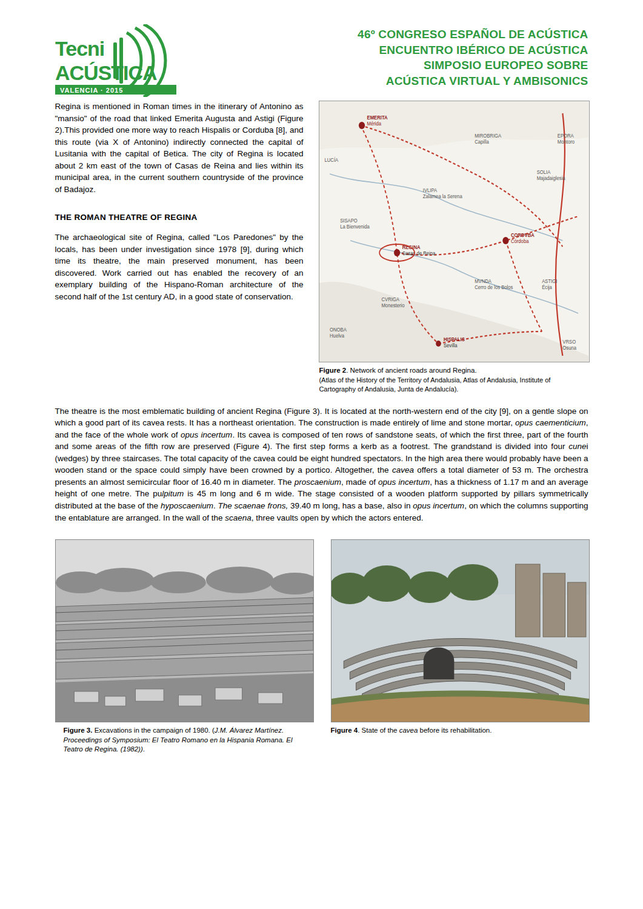Tecni ACÚSTICA VALENCIA · 2015
46º CONGRESO ESPAÑOL DE ACÚSTICA
ENCUENTRO IBÉRICO DE ACÚSTICA
SIMPOSIO EUROPEO SOBRE
ACÚSTICA VIRTUAL Y AMBISONICS
Regina is mentioned in Roman times in the itinerary of Antonino as "mansio" of the road that linked Emerita Augusta and Astigi (Figure 2).This provided one more way to reach Hispalis or Corduba [8], and this route (via X of Antonino) indirectly connected the capital of Lusitania with the capital of Betica. The city of Regina is located about 2 km east of the town of Casas de Reina and lies within its municipal area, in the current southern countryside of the province of Badajoz.
THE ROMAN THEATRE OF REGINA
The archaeological site of Regina, called "Los Paredones" by the locals, has been under investigation since 1978 [9], during which time its theatre, the main preserved monument, has been discovered. Work carried out has enabled the recovery of an exemplary building of the Hispano-Roman architecture of the second half of the 1st century AD, in a good state of conservation.
EMERITA Mérida REGINA Casas de Reina CORDVBA Córdoba HISPALIS Sevilla LUCÍA MIROBRIGA Capilla SISAPO La Bienvenida SOLIA Majadaiglesia IVLIPA Zalamea la Serena CVRIGA Monesterio MVNDA Cerro de los Bolos ASTIGI Écija EPORA Montoro ONOBA Huelva VRSO Osuna
Figure 2. Network of ancient roads around Regina.
(Atlas of the History of the Territory of Andalusia, Atlas of Andalusia, Institute of Cartography of Andalusia, Junta de Andalucía).
The theatre is the most emblematic building of ancient Regina (Figure 3). It is located at the north-western end of the city [9], on a gentle slope on which a good part of its cavea rests. It has a northeast orientation. The construction is made entirely of lime and stone mortar, opus caementicium, and the face of the whole work of opus incertum. Its cavea is composed of ten rows of sandstone seats, of which the first three, part of the fourth and some areas of the fifth row are preserved (Figure 4). The first step forms a kerb as a footrest. The grandstand is divided into four cunei (wedges) by three staircases. The total capacity of the cavea could be eight hundred spectators. In the high area there would probably have been a wooden stand or the space could simply have been crowned by a portico. Altogether, the cavea offers a total diameter of 53 m. The orchestra presents an almost semicircular floor of 16.40 m in diameter. The proscaenium, made of opus incertum, has a thickness of 1.17 m and an average height of one metre. The pulpitum is 45 m long and 6 m wide. The stage consisted of a wooden platform supported by pillars symmetrically distributed at the base of the hyposcaenium. The scaenae frons, 39.40 m long, has a base, also in opus incertum, on which the columns supporting the entablature are arranged. In the wall of the scaena, three vaults open by which the actors entered.
Figure 3. Excavations in the campaign of 1980. (J.M. Álvarez Martínez. Proceedings of Symposium: El Teatro Romano en la Hispania Romana. El Teatro de Regina. (1982)).
Figure 4. State of the cavea before its rehabilitation.